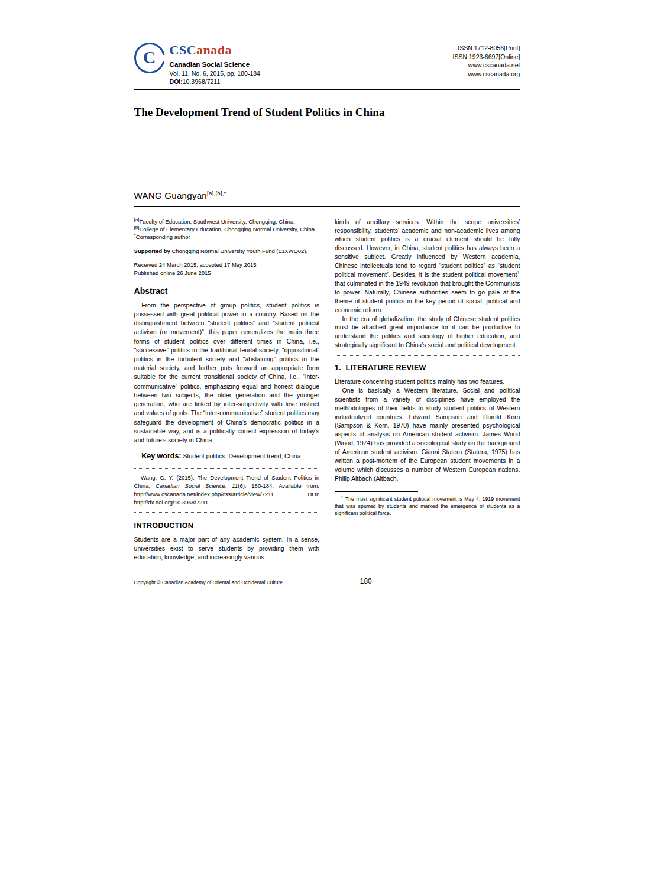CSC anada
Canadian Social Science
Vol. 11, No. 6, 2015, pp. 180-184
DOI: 10.3968/7211
ISSN 1712-8056[Print]
ISSN 1923-6697[Online]
www.cscanada.net
www.cscanada.org
The Development Trend of Student Politics in China
WANG Guangyan[a],[b],*
[a]Faculty of Education, Southwest University, Chongqing, China.
[b]College of Elementary Education, Chongqing Normal University, China.
*Corresponding author
Supported by Chongqing Normal University Youth Fund (13XWQ02).
Received 24 March 2015; accepted 17 May 2015
Published online 26 June 2015
Abstract
From the perspective of group politics, student politics is possessed with great political power in a country. Based on the distinguishment between “student politics” and “student political activism (or movement)”, this paper generalizes the main three forms of student politics over different times in China, i.e., “successive” politics in the traditional feudal society, “oppositional” politics in the turbulent society and “abstaining” politics in the material society, and further puts forward an appropriate form suitable for the current transitional society of China, i.e., “inter-communicative” politics, emphasizing equal and honest dialogue between two subjects, the older generation and the younger generation, who are linked by inter-subjectivity with love instinct and values of goals. The “inter-communicative” student politics may safeguard the development of China’s democratic politics in a sustainable way, and is a politically correct expression of today’s and future’s society in China.
Key words: Student politics; Development trend; China
Wang, G. Y. (2015). The Development Trend of Student Politics in China. Canadian Social Science, 11(6), 180-184. Available from: http://www.cscanada.net/index.php/css/article/view/7211 DOI: http://dx.doi.org/10.3968/7211
INTRODUCTION
Students are a major part of any academic system. In a sense, universities exist to serve students by providing them with education, knowledge, and increasingly various
kinds of ancillary services. Within the scope universities’ responsibility, students’ academic and non-academic lives among which student politics is a crucial element should be fully discussed. However, in China, student politics has always been a sensitive subject. Greatly influenced by Western academia, Chinese intellectuals tend to regard “student politics” as “student political movement”. Besides, it is the student political movement1 that culminated in the 1949 revolution that brought the Communists to power. Naturally, Chinese authorities seem to go pale at the theme of student politics in the key period of social, political and economic reform.
In the era of globalization, the study of Chinese student politics must be attached great importance for it can be productive to understand the politics and sociology of higher education, and strategically significant to China’s social and political development.
1. LITERATURE REVIEW
Literature concerning student politics mainly has two features.
One is basically a Western literature. Social and political scientists from a variety of disciplines have employed the methodologies of their fields to study student politics of Western industrialized countries. Edward Sampson and Harold Korn (Sampson & Korn, 1970) have mainly presented psychological aspects of analysis on American student activism. James Wood (Wood, 1974) has provided a sociological study on the background of American student activism. Gianni Statera (Statera, 1975) has written a post-mortem of the European student movements in a volume which discusses a number of Western European nations. Philip Altbach (Altbach,
1 The most significant student political movement is May 4, 1919 movement that was spurred by students and marked the emergence of students as a significant political force.
Copyright © Canadian Academy of Oriental and Occidental Culture
180